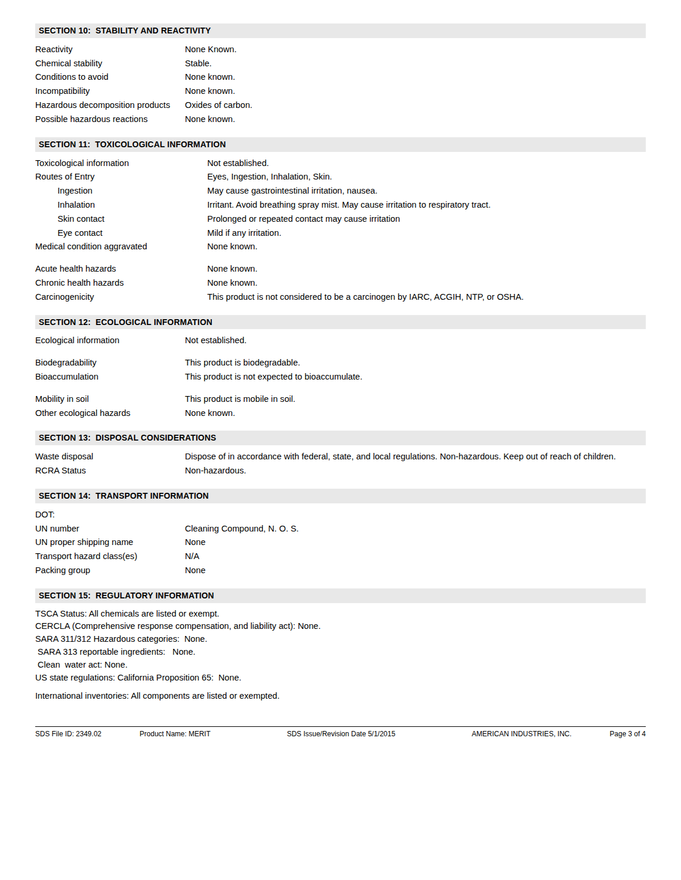SECTION 10: STABILITY AND REACTIVITY
| Reactivity | None Known. |
| Chemical stability | Stable. |
| Conditions to avoid | None known. |
| Incompatibility | None known. |
| Hazardous decomposition products | Oxides of carbon. |
| Possible hazardous reactions | None known. |
SECTION 11: TOXICOLOGICAL INFORMATION
| Toxicological information | Not established. |
| Routes of Entry | Eyes, Ingestion, Inhalation, Skin. |
| Ingestion | May cause gastrointestinal irritation, nausea. |
| Inhalation | Irritant. Avoid breathing spray mist. May cause irritation to respiratory tract. |
| Skin contact | Prolonged or repeated contact may cause irritation |
| Eye contact | Mild if any irritation. |
| Medical condition aggravated | None known. |
| Acute health hazards | None known. |
| Chronic health hazards | None known. |
| Carcinogenicity | This product is not considered to be a carcinogen by IARC, ACGIH, NTP, or OSHA. |
SECTION 12: ECOLOGICAL INFORMATION
| Ecological information | Not established. |
| Biodegradability | This product is biodegradable. |
| Bioaccumulation | This product is not expected to bioaccumulate. |
| Mobility in soil | This product is mobile in soil. |
| Other ecological hazards | None known. |
SECTION 13: DISPOSAL CONSIDERATIONS
| Waste disposal | Dispose of in accordance with federal, state, and local regulations. Non-hazardous. Keep out of reach of children. |
| RCRA Status | Non-hazardous. |
SECTION 14: TRANSPORT INFORMATION
| DOT: | |
| UN number | Cleaning Compound, N. O. S. |
| UN proper shipping name | None |
| Transport hazard class(es) | N/A |
| Packing group | None |
SECTION 15: REGULATORY INFORMATION
TSCA Status: All chemicals are listed or exempt.
CERCLA (Comprehensive response compensation, and liability act): None.
SARA 311/312 Hazardous categories: None.
SARA 313 reportable ingredients: None.
Clean water act: None.
US state regulations: California Proposition 65: None.
International inventories: All components are listed or exempted.
SDS File ID: 2349.02 Product Name: MERIT SDS Issue/Revision Date 5/1/2015 AMERICAN INDUSTRIES, INC. Page 3 of 4